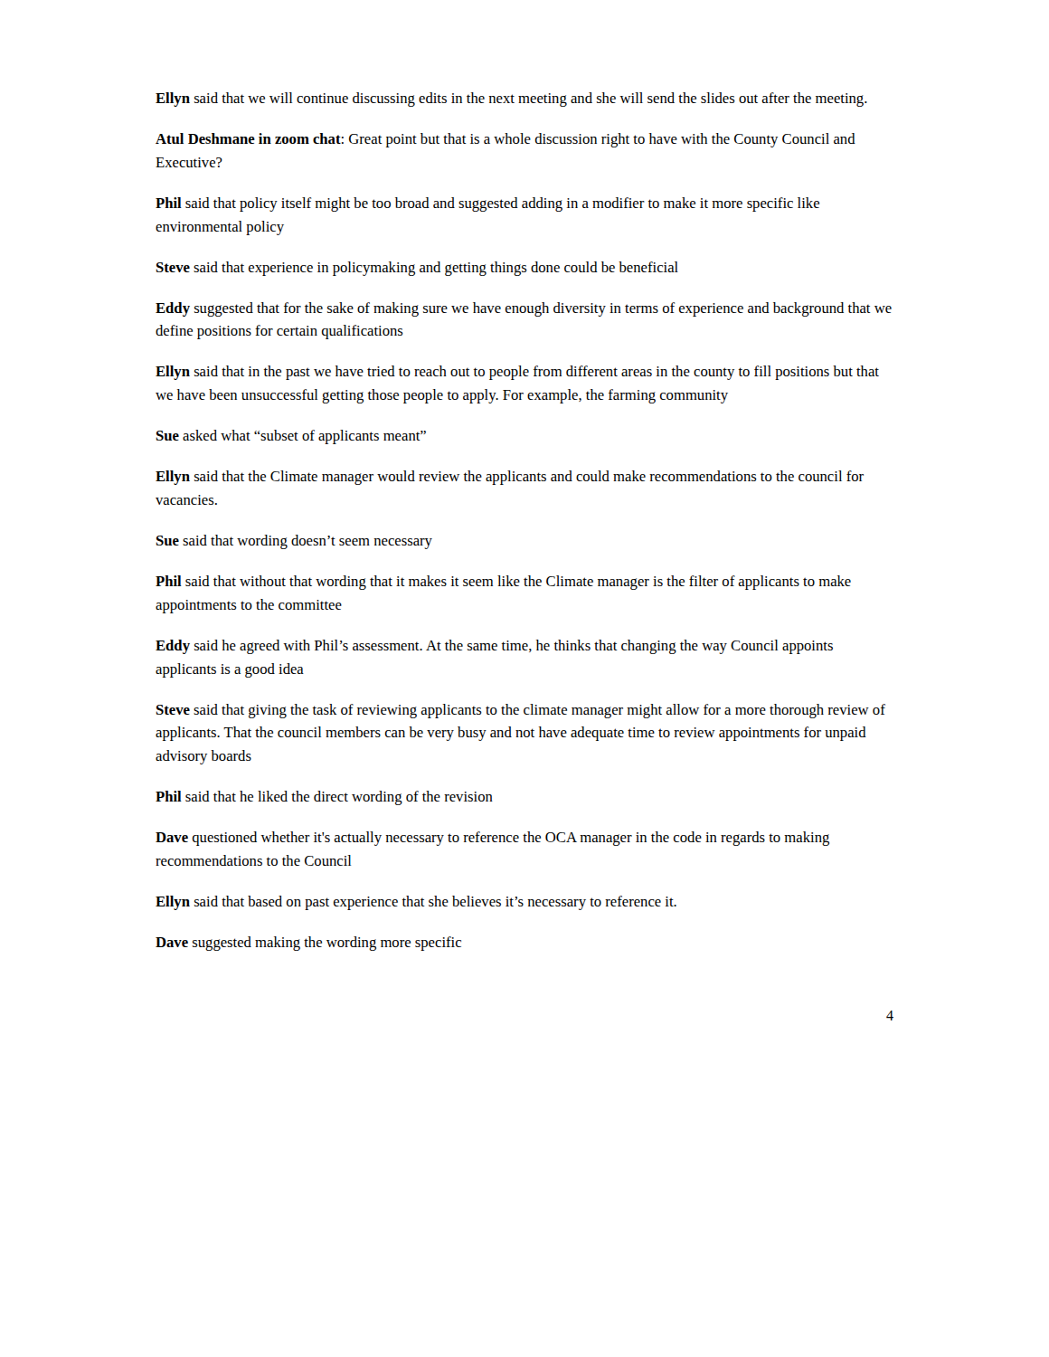Ellyn said that we will continue discussing edits in the next meeting and she will send the slides out after the meeting.
Atul Deshmane in zoom chat: Great point but that is a whole discussion right to have with the County Council and Executive?
Phil said that policy itself might be too broad and suggested adding in a modifier to make it more specific like environmental policy
Steve said that experience in policymaking and getting things done could be beneficial
Eddy suggested that for the sake of making sure we have enough diversity in terms of experience and background that we define positions for certain qualifications
Ellyn said that in the past we have tried to reach out to people from different areas in the county to fill positions but that we have been unsuccessful getting those people to apply. For example, the farming community
Sue asked what “subset of applicants meant”
Ellyn said that the Climate manager would review the applicants and could make recommendations to the council for vacancies.
Sue said that wording doesn’t seem necessary
Phil said that without that wording that it makes it seem like the Climate manager is the filter of applicants to make appointments to the committee
Eddy said he agreed with Phil’s assessment. At the same time, he thinks that changing the way Council appoints applicants is a good idea
Steve said that giving the task of reviewing applicants to the climate manager might allow for a more thorough review of applicants. That the council members can be very busy and not have adequate time to review appointments for unpaid advisory boards
Phil said that he liked the direct wording of the revision
Dave questioned whether it's actually necessary to reference the OCA manager in the code in regards to making recommendations to the Council
Ellyn said that based on past experience that she believes it’s necessary to reference it.
Dave suggested making the wording more specific
4